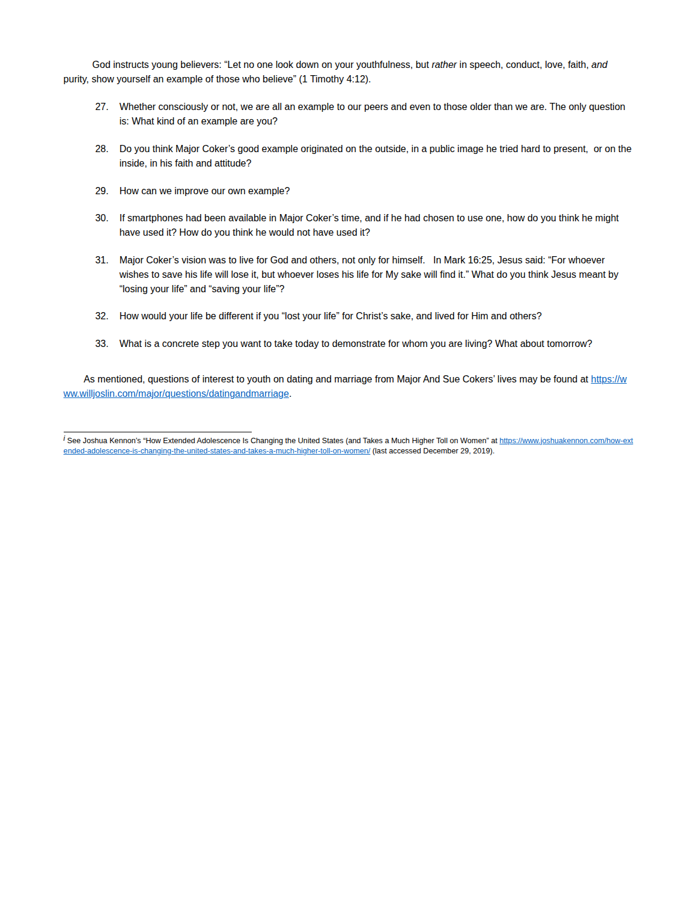God instructs young believers: “Let no one look down on your youthfulness, but rather in speech, conduct, love, faith, and purity, show yourself an example of those who believe” (1 Timothy 4:12).
Whether consciously or not, we are all an example to our peers and even to those older than we are. The only question is: What kind of an example are you?
Do you think Major Coker’s good example originated on the outside, in a public image he tried hard to present, or on the inside, in his faith and attitude?
How can we improve our own example?
If smartphones had been available in Major Coker’s time, and if he had chosen to use one, how do you think he might have used it? How do you think he would not have used it?
Major Coker’s vision was to live for God and others, not only for himself. In Mark 16:25, Jesus said: “For whoever wishes to save his life will lose it, but whoever loses his life for My sake will find it.” What do you think Jesus meant by “losing your life” and “saving your life”?
How would your life be different if you “lost your life” for Christ’s sake, and lived for Him and others?
What is a concrete step you want to take today to demonstrate for whom you are living? What about tomorrow?
As mentioned, questions of interest to youth on dating and marriage from Major And Sue Cokers’ lives may be found at https://www.willjoslin.com/major/questions/datingandmarriage.
i See Joshua Kennon’s “How Extended Adolescence Is Changing the United States (and Takes a Much Higher Toll on Women” at https://www.joshuakennon.com/how-extended-adolescence-is-changing-the-united-states-and-takes-a-much-higher-toll-on-women/ (last accessed December 29, 2019).